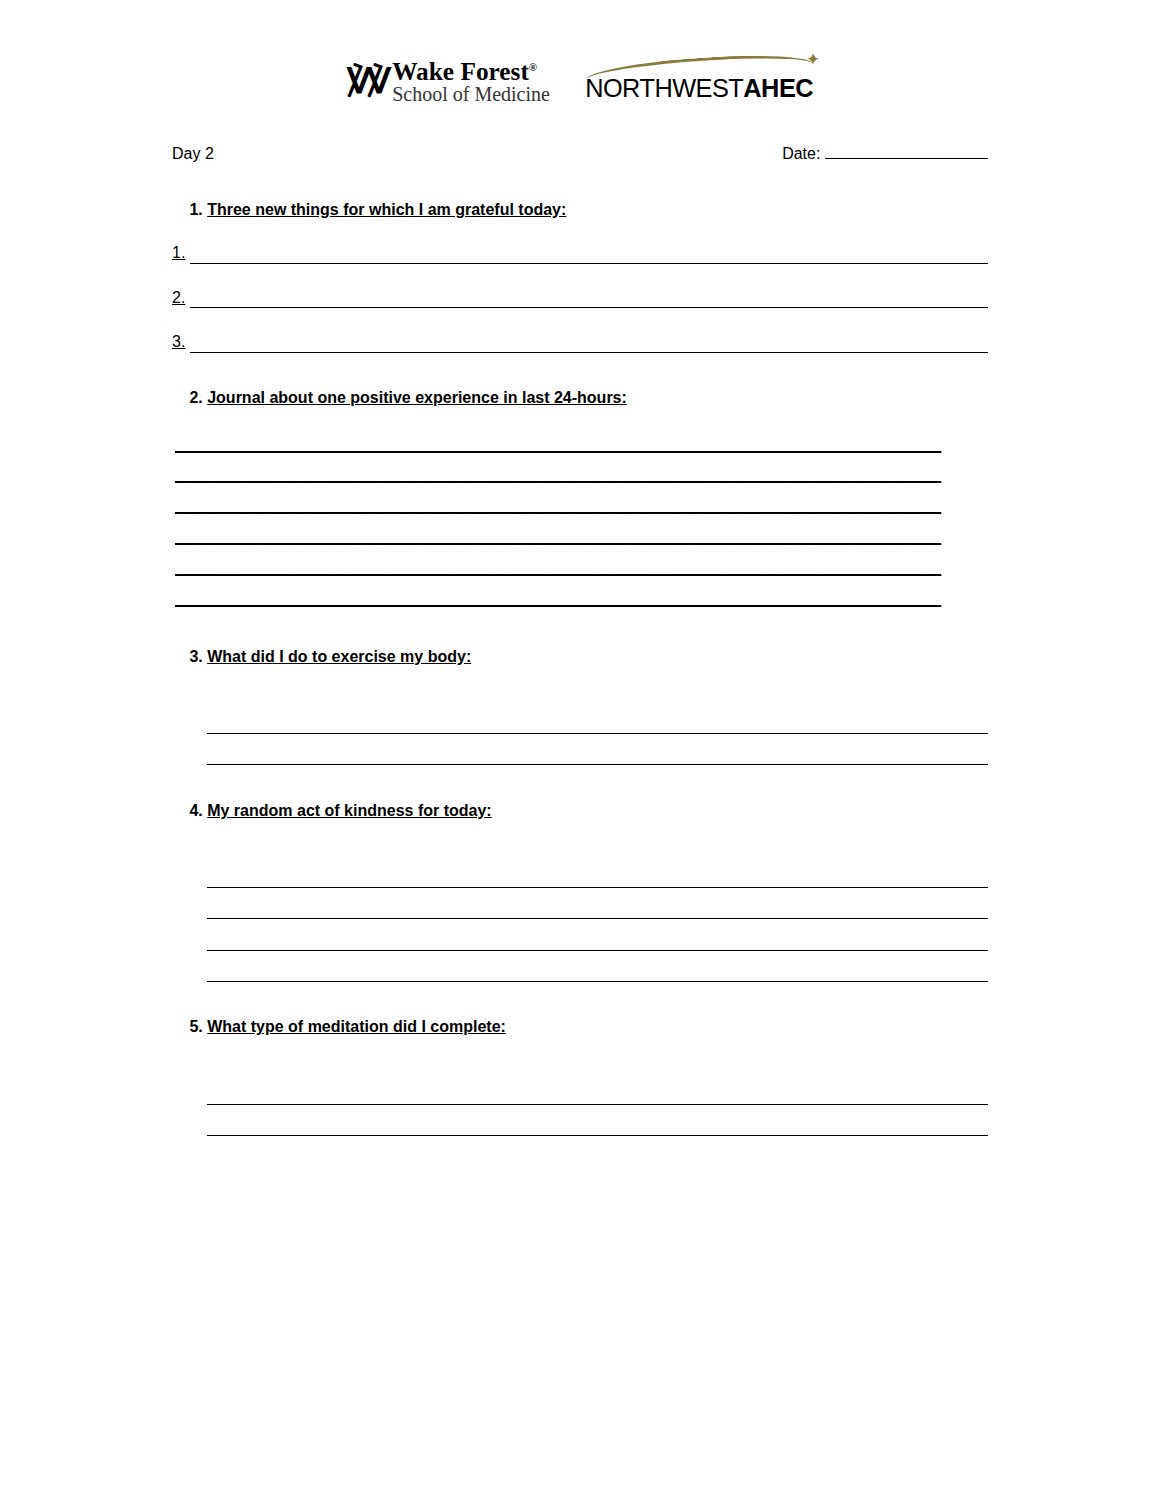℣℣ Wake Forest®
School of Medicine
NORTHWEST AHEC ✦
Day 2
Date:
Three new things for which I am grateful today:
1.
2.
3.
Journal about one positive experience in last 24-hours:
______________________________________________________________________________________________
______________________________________________________________________________________________
______________________________________________________________________________________________
______________________________________________________________________________________________
______________________________________________________________________________________________
______________________________________________________________________________________________
What did I do to exercise my body:
My random act of kindness for today:
What type of meditation did I complete: